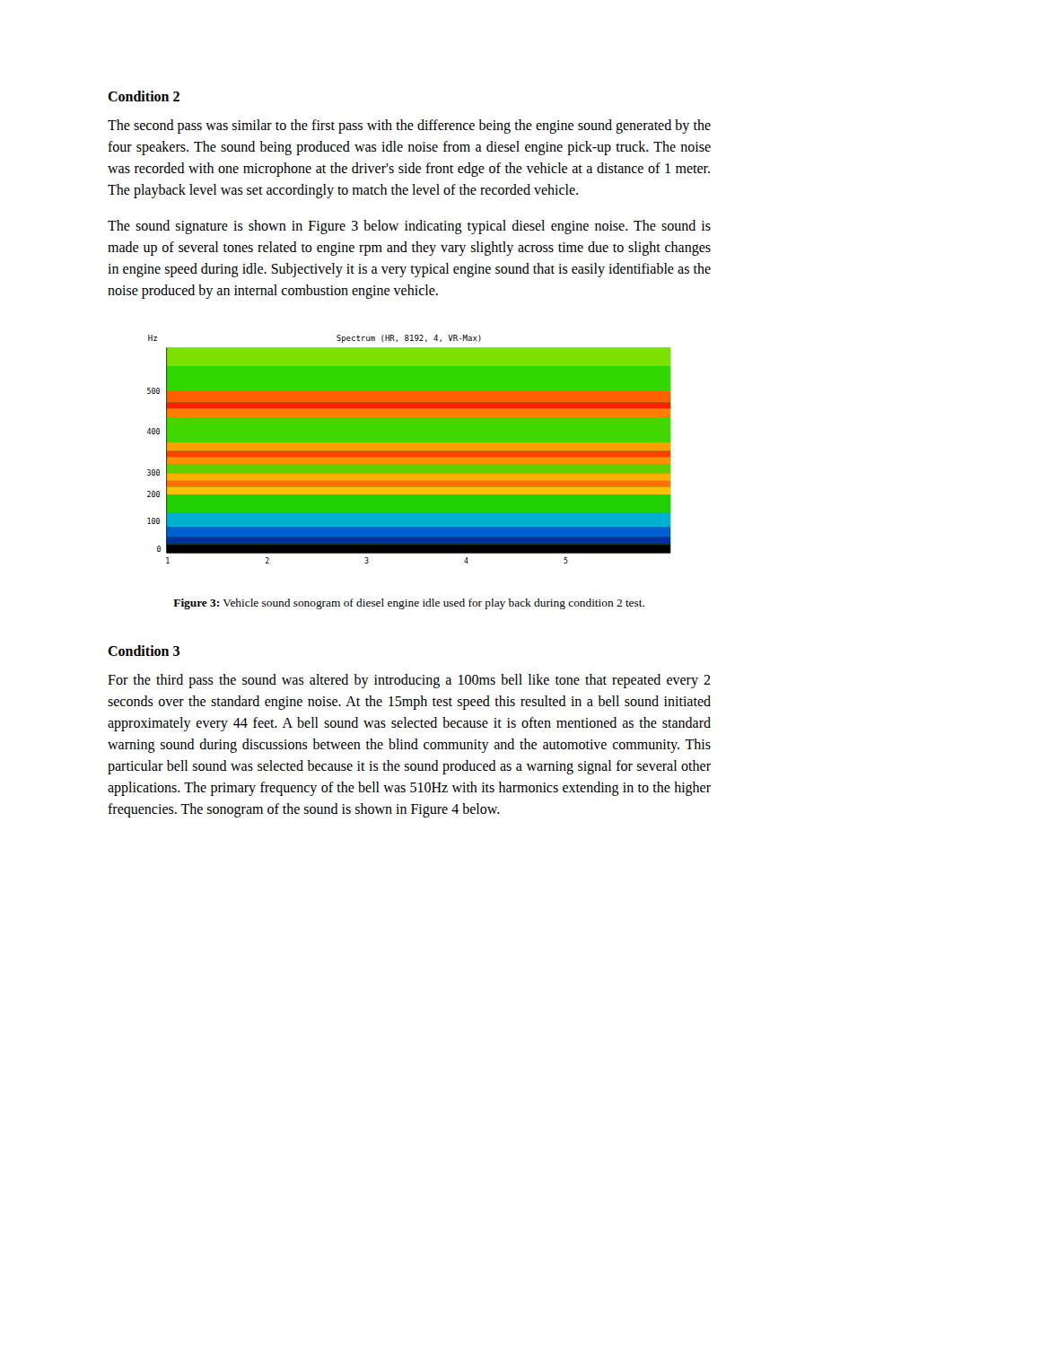Condition 2
The second pass was similar to the first pass with the difference being the engine sound generated by the four speakers. The sound being produced was idle noise from a diesel engine pick-up truck. The noise was recorded with one microphone at the driver's side front edge of the vehicle at a distance of 1 meter. The playback level was set accordingly to match the level of the recorded vehicle.
The sound signature is shown in Figure 3 below indicating typical diesel engine noise. The sound is made up of several tones related to engine rpm and they vary slightly across time due to slight changes in engine speed during idle. Subjectively it is a very typical engine sound that is easily identifiable as the noise produced by an internal combustion engine vehicle.
Spectrum (HR, 8192, 4, VR-Max) Hz 500 400 300 200 100 0 1 2 3 4 5 Sec
Figure 3: Vehicle sound sonogram of diesel engine idle used for play back during condition 2 test.
Condition 3
For the third pass the sound was altered by introducing a 100ms bell like tone that repeated every 2 seconds over the standard engine noise. At the 15mph test speed this resulted in a bell sound initiated approximately every 44 feet. A bell sound was selected because it is often mentioned as the standard warning sound during discussions between the blind community and the automotive community. This particular bell sound was selected because it is the sound produced as a warning signal for several other applications. The primary frequency of the bell was 510Hz with its harmonics extending in to the higher frequencies. The sonogram of the sound is shown in Figure 4 below.